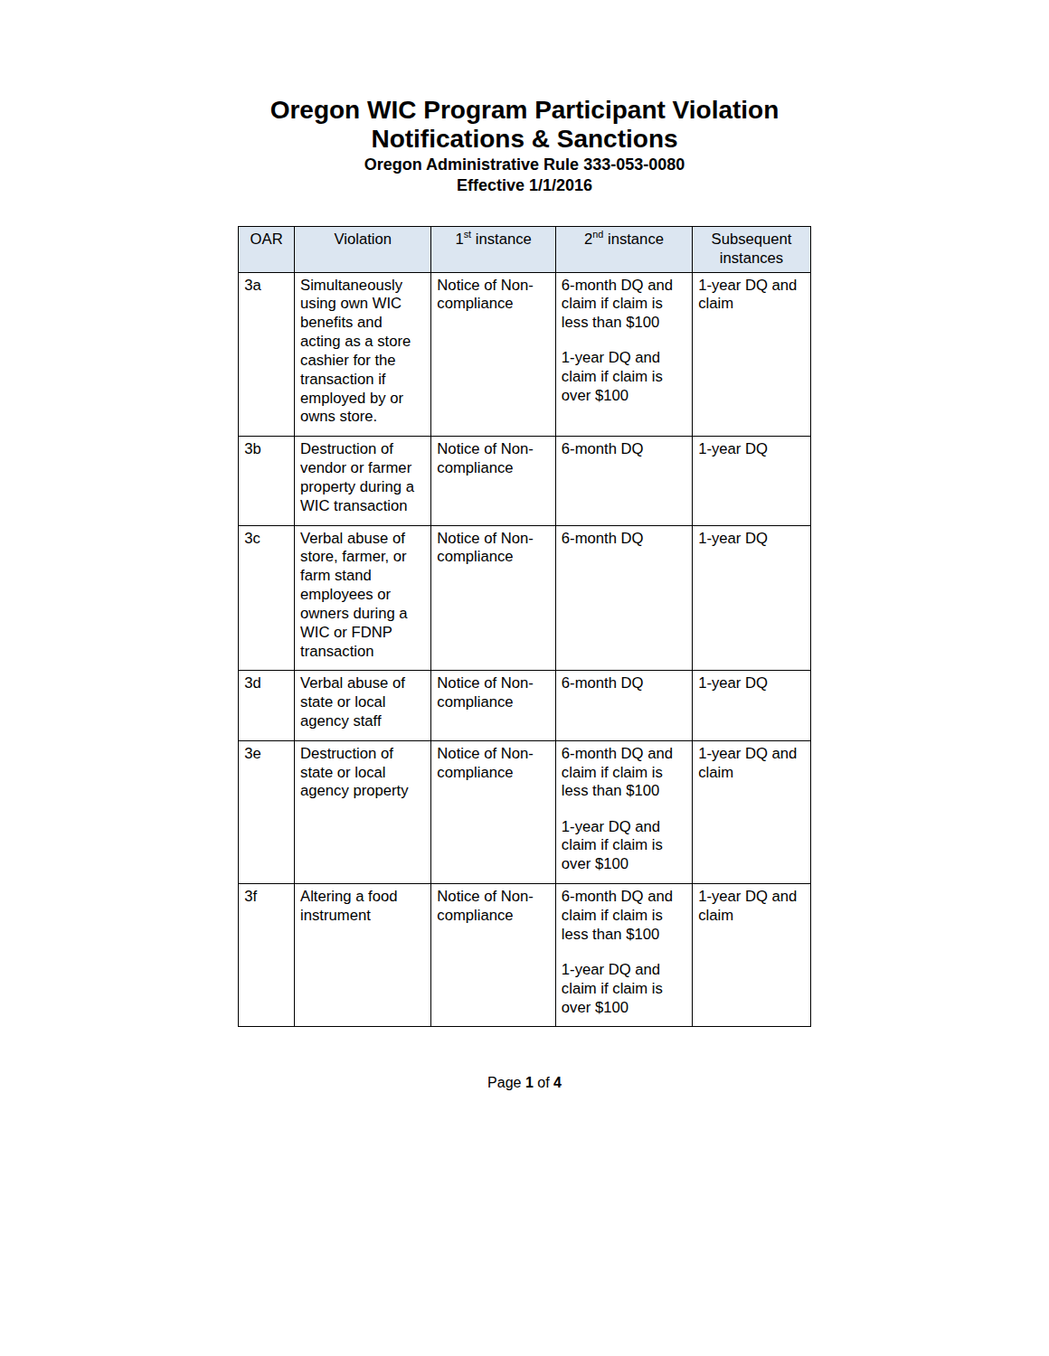Oregon WIC Program Participant Violation Notifications & Sanctions
Oregon Administrative Rule 333-053-0080
Effective 1/1/2016
| OAR | Violation | 1 st instance | 2 nd instance | Subsequent instances |
| --- | --- | --- | --- | --- |
| 3a | Simultaneously using own WIC benefits and acting as a store cashier for the transaction if employed by or owns store. | Notice of Non-compliance | 6-month DQ and claim if claim is less than $100 1-year DQ and claim if claim is over $100 | 1-year DQ and claim |
| 3b | Destruction of vendor or farmer property during a WIC transaction | Notice of Non-compliance | 6-month DQ | 1-year DQ |
| 3c | Verbal abuse of store, farmer, or farm stand employees or owners during a WIC or FDNP transaction | Notice of Non-compliance | 6-month DQ | 1-year DQ |
| 3d | Verbal abuse of state or local agency staff | Notice of Non-compliance | 6-month DQ | 1-year DQ |
| 3e | Destruction of state or local agency property | Notice of Non-compliance | 6-month DQ and claim if claim is less than $100 1-year DQ and claim if claim is over $100 | 1-year DQ and claim |
| 3f | Altering a food instrument | Notice of Non-compliance | 6-month DQ and claim if claim is less than $100 1-year DQ and claim if claim is over $100 | 1-year DQ and claim |
Page 1 of 4